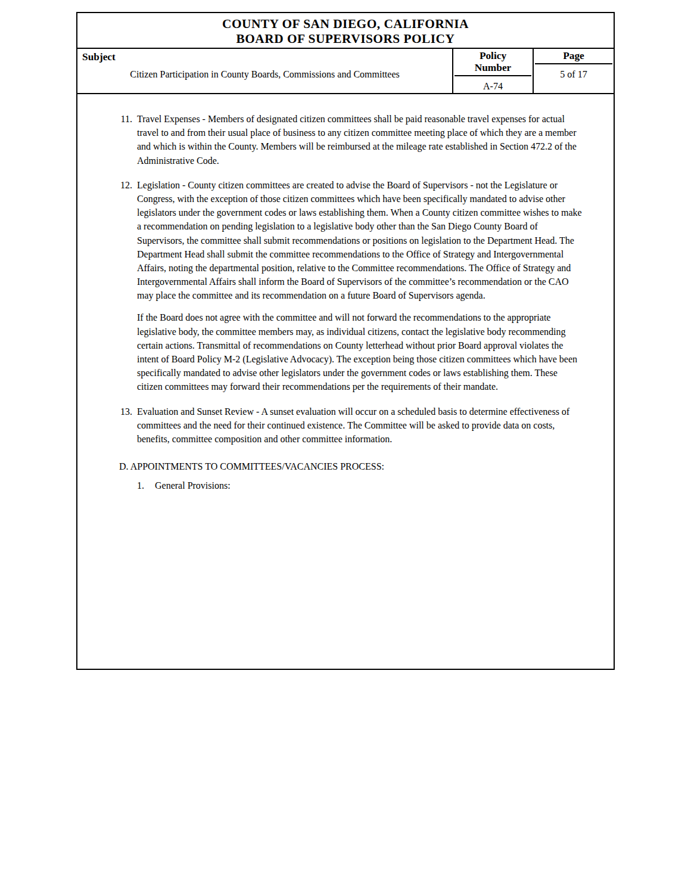| COUNTY OF SAN DIEGO, CALIFORNIA BOARD OF SUPERVISORS POLICY |
| Subject Citizen Participation in County Boards, Commissions and Committees | Policy Number A-74 | Page 5 of 17 |
11. Travel Expenses - Members of designated citizen committees shall be paid reasonable travel expenses for actual travel to and from their usual place of business to any citizen committee meeting place of which they are a member and which is within the County. Members will be reimbursed at the mileage rate established in Section 472.2 of the Administrative Code.
12. Legislation - County citizen committees are created to advise the Board of Supervisors - not the Legislature or Congress, with the exception of those citizen committees which have been specifically mandated to advise other legislators under the government codes or laws establishing them. When a County citizen committee wishes to make a recommendation on pending legislation to a legislative body other than the San Diego County Board of Supervisors, the committee shall submit recommendations or positions on legislation to the Department Head. The Department Head shall submit the committee recommendations to the Office of Strategy and Intergovernmental Affairs, noting the departmental position, relative to the Committee recommendations. The Office of Strategy and Intergovernmental Affairs shall inform the Board of Supervisors of the committee’s recommendation or the CAO may place the committee and its recommendation on a future Board of Supervisors agenda.
If the Board does not agree with the committee and will not forward the recommendations to the appropriate legislative body, the committee members may, as individual citizens, contact the legislative body recommending certain actions. Transmittal of recommendations on County letterhead without prior Board approval violates the intent of Board Policy M-2 (Legislative Advocacy). The exception being those citizen committees which have been specifically mandated to advise other legislators under the government codes or laws establishing them. These citizen committees may forward their recommendations per the requirements of their mandate.
13. Evaluation and Sunset Review - A sunset evaluation will occur on a scheduled basis to determine effectiveness of committees and the need for their continued existence. The Committee will be asked to provide data on costs, benefits, committee composition and other committee information.
D. APPOINTMENTS TO COMMITTEES/VACANCIES PROCESS:
1. General Provisions: